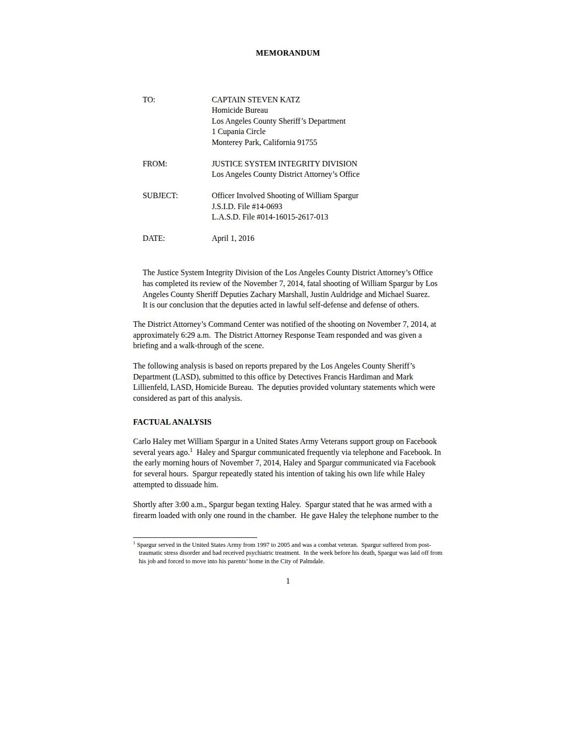MEMORANDUM
| TO: | Captain Steven Katz Homicide Bureau Los Angeles County Sheriff’s Department 1 Cupania Circle Monterey Park, California 91755 |
| FROM: | Justice System Integrity Division Los Angeles County District Attorney’s Office |
| SUBJECT: | Officer Involved Shooting of William Spargur J.S.I.D. File #14-0693 L.A.S.D. File #014-16015-2617-013 |
| DATE: | April 1, 2016 |
The Justice System Integrity Division of the Los Angeles County District Attorney’s Office has completed its review of the November 7, 2014, fatal shooting of William Spargur by Los Angeles County Sheriff Deputies Zachary Marshall, Justin Auldridge and Michael Suarez. It is our conclusion that the deputies acted in lawful self-defense and defense of others.
The District Attorney’s Command Center was notified of the shooting on November 7, 2014, at approximately 6:29 a.m. The District Attorney Response Team responded and was given a briefing and a walk-through of the scene.
The following analysis is based on reports prepared by the Los Angeles County Sheriff’s Department (LASD), submitted to this office by Detectives Francis Hardiman and Mark Lillienfeld, LASD, Homicide Bureau. The deputies provided voluntary statements which were considered as part of this analysis.
FACTUAL ANALYSIS
Carlo Haley met William Spargur in a United States Army Veterans support group on Facebook several years ago.1 Haley and Spargur communicated frequently via telephone and Facebook. In the early morning hours of November 7, 2014, Haley and Spargur communicated via Facebook for several hours. Spargur repeatedly stated his intention of taking his own life while Haley attempted to dissuade him.
Shortly after 3:00 a.m., Spargur began texting Haley. Spargur stated that he was armed with a firearm loaded with only one round in the chamber. He gave Haley the telephone number to the
1 Spargur served in the United States Army from 1997 to 2005 and was a combat veteran. Spargur suffered from post-traumatic stress disorder and had received psychiatric treatment. In the week before his death, Spargur was laid off from his job and forced to move into his parents’ home in the City of Palmdale.
1